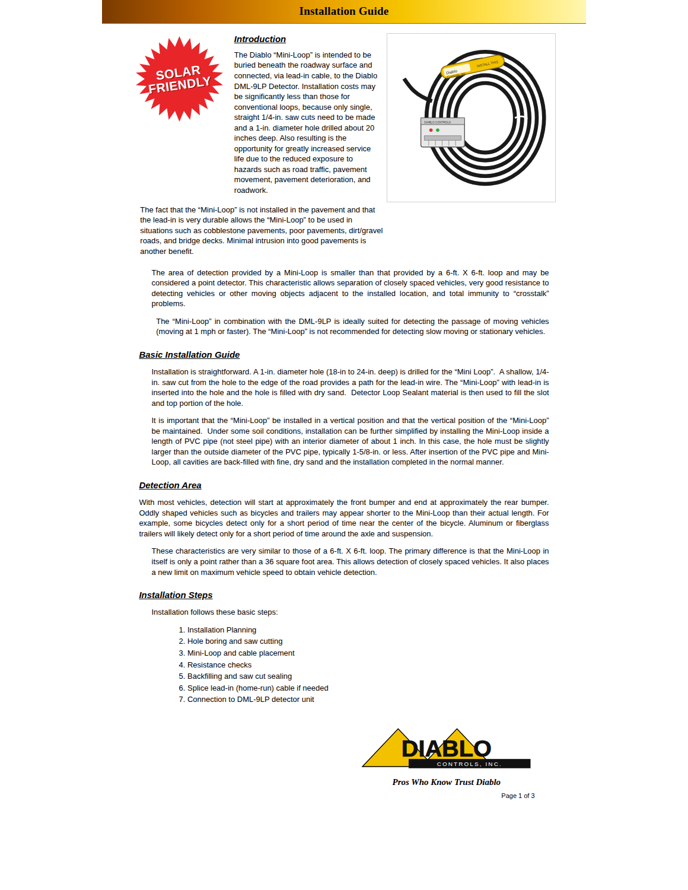Installation Guide
SOLAR
FRIENDLY
Introduction
The Diablo “Mini-Loop” is intended to be buried beneath the roadway surface and connected, via lead-in cable, to the Diablo DML-9LP Detector. Installation costs may be significantly less than those for conventional loops, because only single, straight 1/4-in. saw cuts need to be made and a 1-in. diameter hole drilled about 20 inches deep. Also resulting is the opportunity for greatly increased service life due to the reduced exposure to hazards such as road traffic, pavement movement, pavement deterioration, and roadwork.
Diablo Controls, Inc. INSTALL THIS DIABLO CONTROLS
The fact that the “Mini-Loop” is not installed in the pavement and that the lead-in is very durable allows the “Mini-Loop” to be used in situations such as cobblestone pavements, poor pavements, dirt/gravel roads, and bridge decks. Minimal intrusion into good pavements is another benefit.
The area of detection provided by a Mini-Loop is smaller than that provided by a 6-ft. X 6-ft. loop and may be considered a point detector. This characteristic allows separation of closely spaced vehicles, very good resistance to detecting vehicles or other moving objects adjacent to the installed location, and total immunity to “crosstalk” problems.
The “Mini-Loop” in combination with the DML-9LP is ideally suited for detecting the passage of moving vehicles (moving at 1 mph or faster). The “Mini-Loop” is not recommended for detecting slow moving or stationary vehicles.
Basic Installation Guide
Installation is straightforward. A 1-in. diameter hole (18-in to 24-in. deep) is drilled for the “Mini Loop”. A shallow, 1/4-in. saw cut from the hole to the edge of the road provides a path for the lead-in wire. The “Mini-Loop” with lead-in is inserted into the hole and the hole is filled with dry sand. Detector Loop Sealant material is then used to fill the slot and top portion of the hole.
It is important that the “Mini-Loop” be installed in a vertical position and that the vertical position of the “Mini-Loop” be maintained. Under some soil conditions, installation can be further simplified by installing the Mini-Loop inside a length of PVC pipe (not steel pipe) with an interior diameter of about 1 inch. In this case, the hole must be slightly larger than the outside diameter of the PVC pipe, typically 1-5/8-in. or less. After insertion of the PVC pipe and Mini-Loop, all cavities are back-filled with fine, dry sand and the installation completed in the normal manner.
Detection Area
With most vehicles, detection will start at approximately the front bumper and end at approximately the rear bumper. Oddly shaped vehicles such as bicycles and trailers may appear shorter to the Mini-Loop than their actual length. For example, some bicycles detect only for a short period of time near the center of the bicycle. Aluminum or fiberglass trailers will likely detect only for a short period of time around the axle and suspension.
These characteristics are very similar to those of a 6-ft. X 6-ft. loop. The primary difference is that the Mini-Loop in itself is only a point rather than a 36 square foot area. This allows detection of closely spaced vehicles. It also places a new limit on maximum vehicle speed to obtain vehicle detection.
Installation Steps
Installation follows these basic steps:
Installation Planning
Hole boring and saw cutting
Mini-Loop and cable placement
Resistance checks
Backfilling and saw cut sealing
Splice lead-in (home-run) cable if needed
Connection to DML-9LP detector unit
DIABLO CONTROLS, INC.
Pros Who Know Trust Diablo
Page 1 of 3